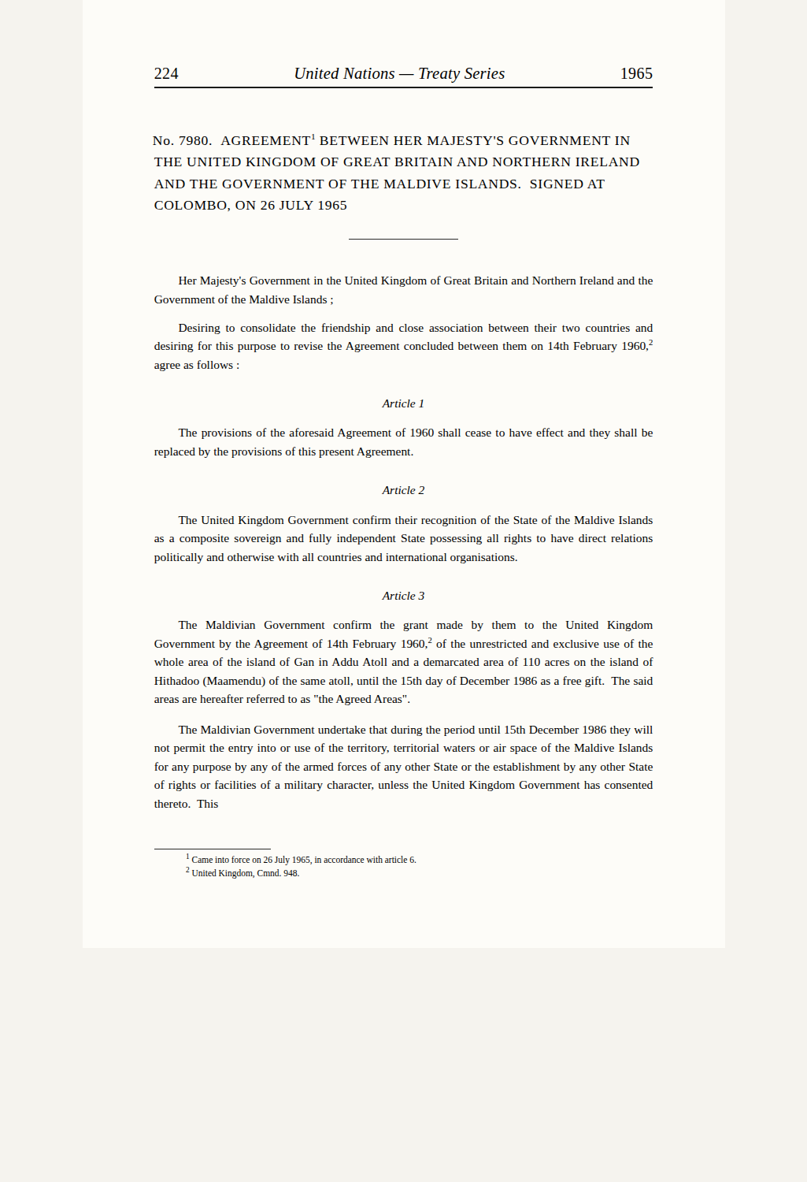224 United Nations — Treaty Series 1965
No. 7980. AGREEMENT1 BETWEEN HER MAJESTY'S GOV­ERNMENT IN THE UNITED KINGDOM OF GREAT BRITAIN AND NORTHERN IRELAND AND THE GOV­ERNMENT OF THE MALDIVE ISLANDS. SIGNED AT COLOMBO, ON 26 JULY 1965
Her Majesty's Government in the United Kingdom of Great Britain and Northern Ireland and the Government of the Maldive Islands ;
Desiring to consolidate the friendship and close association between their two countries and desiring for this purpose to revise the Agreement concluded between them on 14th February 1960,2 agree as follows :
Article 1
The provisions of the aforesaid Agreement of 1960 shall cease to have effect and they shall be replaced by the provisions of this present Agreement.
Article 2
The United Kingdom Government confirm their recognition of the State of the Maldive Islands as a composite sovereign and fully independent State possessing all rights to have direct relations politically and otherwise with all countries and international organisations.
Article 3
The Maldivian Government confirm the grant made by them to the United Kingdom Government by the Agreement of 14th February 1960,2 of the unrestricted and exclusive use of the whole area of the island of Gan in Addu Atoll and a demar­cated area of 110 acres on the island of Hithadoo (Maamendu) of the same atoll, until the 15th day of December 1986 as a free gift. The said areas are hereafter referred to as "the Agreed Areas".
The Maldivian Government undertake that during the period until 15th December 1986 they will not permit the entry into or use of the territory, territorial waters or air space of the Maldive Islands for any purpose by any of the armed forces of any other State or the establishment by any other State of rights or facilities of a military character, unless the United Kingdom Government has consented thereto. This
1 Came into force on 26 July 1965, in accordance with article 6.
2 United Kingdom, Cmnd. 948.